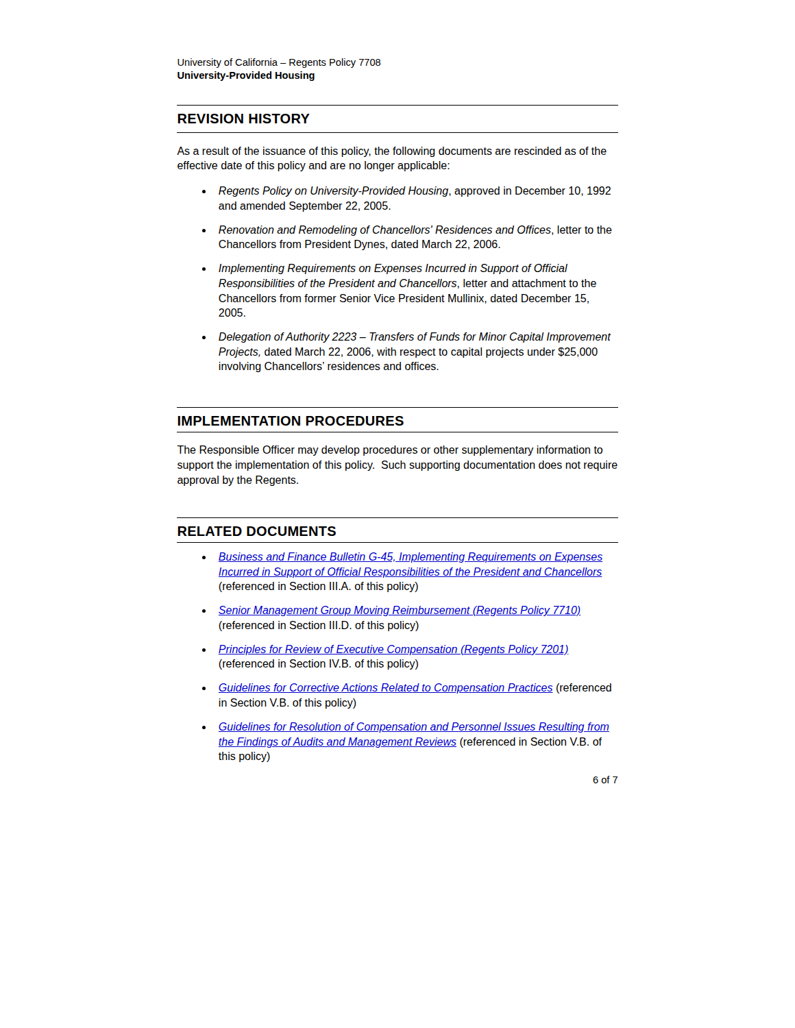University of California – Regents Policy 7708
University-Provided Housing
REVISION HISTORY
As a result of the issuance of this policy, the following documents are rescinded as of the effective date of this policy and are no longer applicable:
Regents Policy on University-Provided Housing, approved in December 10, 1992 and amended September 22, 2005.
Renovation and Remodeling of Chancellors' Residences and Offices, letter to the Chancellors from President Dynes, dated March 22, 2006.
Implementing Requirements on Expenses Incurred in Support of Official Responsibilities of the President and Chancellors, letter and attachment to the Chancellors from former Senior Vice President Mullinix, dated December 15, 2005.
Delegation of Authority 2223 – Transfers of Funds for Minor Capital Improvement Projects, dated March 22, 2006, with respect to capital projects under $25,000 involving Chancellors’ residences and offices.
IMPLEMENTATION PROCEDURES
The Responsible Officer may develop procedures or other supplementary information to support the implementation of this policy. Such supporting documentation does not require approval by the Regents.
RELATED DOCUMENTS
Business and Finance Bulletin G-45, Implementing Requirements on Expenses Incurred in Support of Official Responsibilities of the President and Chancellors (referenced in Section III.A. of this policy)
Senior Management Group Moving Reimbursement (Regents Policy 7710) (referenced in Section III.D. of this policy)
Principles for Review of Executive Compensation (Regents Policy 7201) (referenced in Section IV.B. of this policy)
Guidelines for Corrective Actions Related to Compensation Practices (referenced in Section V.B. of this policy)
Guidelines for Resolution of Compensation and Personnel Issues Resulting from the Findings of Audits and Management Reviews (referenced in Section V.B. of this policy)
6 of 7